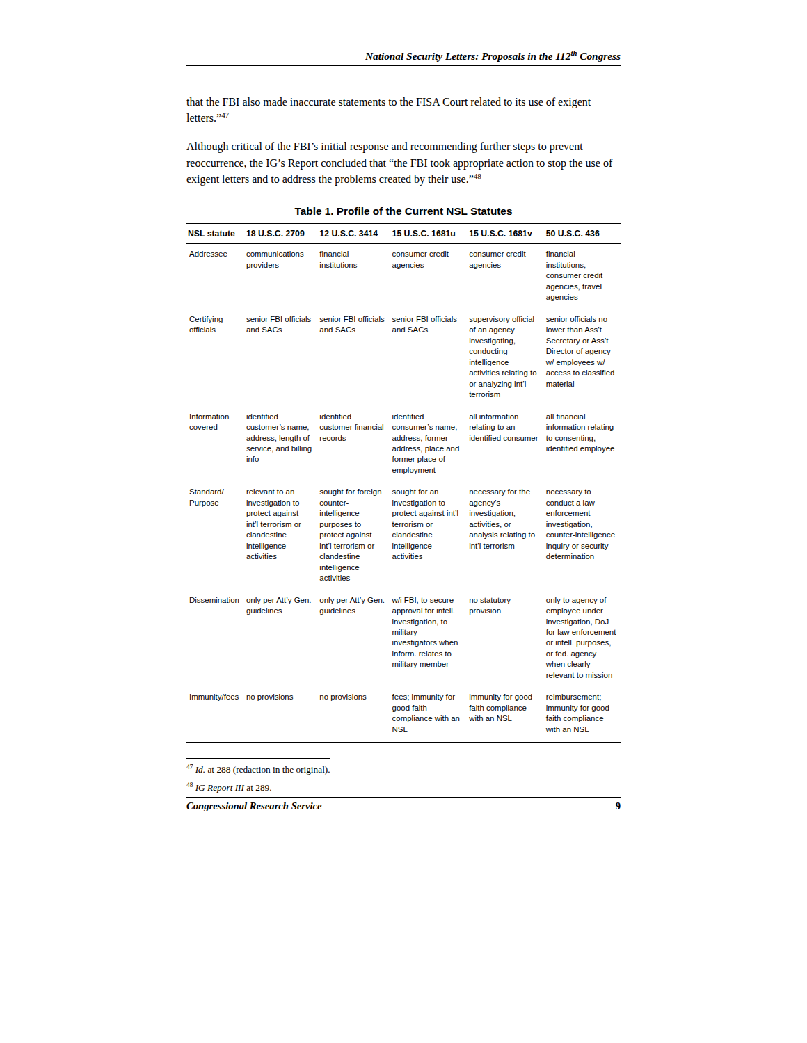National Security Letters: Proposals in the 112th Congress
that the FBI also made inaccurate statements to the FISA Court related to its use of exigent letters.”47
Although critical of the FBI’s initial response and recommending further steps to prevent reoccurrence, the IG’s Report concluded that “the FBI took appropriate action to stop the use of exigent letters and to address the problems created by their use.”48
Table 1. Profile of the Current NSL Statutes
| NSL statute | 18 U.S.C. 2709 | 12 U.S.C. 3414 | 15 U.S.C. 1681u | 15 U.S.C. 1681v | 50 U.S.C. 436 |
| --- | --- | --- | --- | --- | --- |
| Addressee | communications providers | financial institutions | consumer credit agencies | consumer credit agencies | financial institutions, consumer credit agencies, travel agencies |
| Certifying officials | senior FBI officials and SACs | senior FBI officials and SACs | senior FBI officials and SACs | supervisory official of an agency investigating, conducting intelligence activities relating to or analyzing int’l terrorism | senior officials no lower than Ass’t Secretary or Ass’t Director of agency w/ employees w/ access to classified material |
| Information covered | identified customer’s name, address, length of service, and billing info | identified customer financial records | identified consumer’s name, address, former address, place and former place of employment | all information relating to an identified consumer | all financial information relating to consenting, identified employee |
| Standard/ Purpose | relevant to an investigation to protect against int’l terrorism or clandestine intelligence activities | sought for foreign counter-intelligence purposes to protect against int’l terrorism or clandestine intelligence activities | sought for an investigation to protect against int’l terrorism or clandestine intelligence activities | necessary for the agency’s investigation, activities, or analysis relating to int’l terrorism | necessary to conduct a law enforcement investigation, counter-intelligence inquiry or security determination |
| Dissemination | only per Att’y Gen. guidelines | only per Att’y Gen. guidelines | w/i FBI, to secure approval for intell. investigation, to military investigators when inform. relates to military member | no statutory provision | only to agency of employee under investigation, DoJ for law enforcement or intell. purposes, or fed. agency when clearly relevant to mission |
| Immunity/fees | no provisions | no provisions | fees; immunity for good faith compliance with an NSL | immunity for good faith compliance with an NSL | reimbursement; immunity for good faith compliance with an NSL |
47 Id. at 288 (redaction in the original).
48 IG Report III at 289.
Congressional Research Service 9